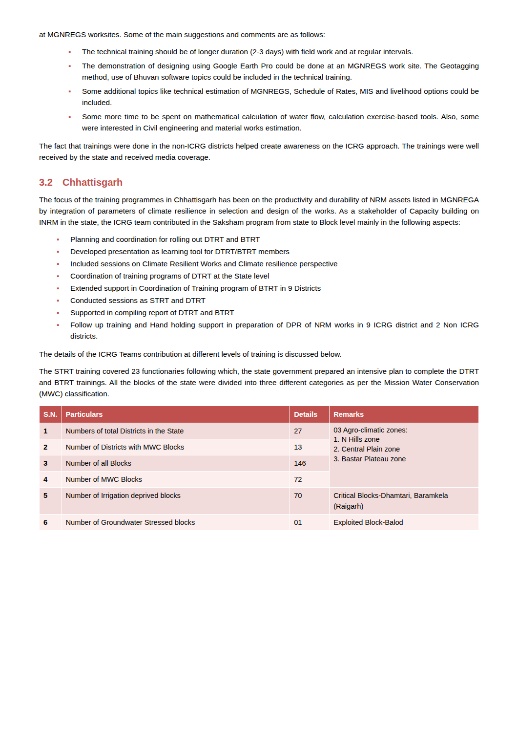at MGNREGS worksites. Some of the main suggestions and comments are as follows:
The technical training should be of longer duration (2-3 days) with field work and at regular intervals.
The demonstration of designing using Google Earth Pro could be done at an MGNREGS work site. The Geotagging method, use of Bhuvan software topics could be included in the technical training.
Some additional topics like technical estimation of MGNREGS, Schedule of Rates, MIS and livelihood options could be included.
Some more time to be spent on mathematical calculation of water flow, calculation exercise-based tools. Also, some were interested in Civil engineering and material works estimation.
The fact that trainings were done in the non-ICRG districts helped create awareness on the ICRG approach. The trainings were well received by the state and received media coverage.
3.2 Chhattisgarh
The focus of the training programmes in Chhattisgarh has been on the productivity and durability of NRM assets listed in MGNREGA by integration of parameters of climate resilience in selection and design of the works. As a stakeholder of Capacity building on INRM in the state, the ICRG team contributed in the Saksham program from state to Block level mainly in the following aspects:
Planning and coordination for rolling out DTRT and BTRT
Developed presentation as learning tool for DTRT/BTRT members
Included sessions on Climate Resilient Works and Climate resilience perspective
Coordination of training programs of DTRT at the State level
Extended support in Coordination of Training program of BTRT in 9 Districts
Conducted sessions as STRT and DTRT
Supported in compiling report of DTRT and BTRT
Follow up training and Hand holding support in preparation of DPR of NRM works in 9 ICRG district and 2 Non ICRG districts.
The details of the ICRG Teams contribution at different levels of training is discussed below.
The STRT training covered 23 functionaries following which, the state government prepared an intensive plan to complete the DTRT and BTRT trainings. All the blocks of the state were divided into three different categories as per the Mission Water Conservation (MWC) classification.
| S.N. | Particulars | Details | Remarks |
| --- | --- | --- | --- |
| 1 | Numbers of total Districts in the State | 27 | 03 Agro-climatic zones: 1. N Hills zone 2. Central Plain zone 3. Bastar Plateau zone |
| 2 | Number of Districts with MWC Blocks | 13 |
| 3 | Number of all Blocks | 146 |
| 4 | Number of MWC Blocks | 72 |
| 5 | Number of Irrigation deprived blocks | 70 | Critical Blocks-Dhamtari, Baramkela (Raigarh) |
| 6 | Number of Groundwater Stressed blocks | 01 | Exploited Block-Balod |